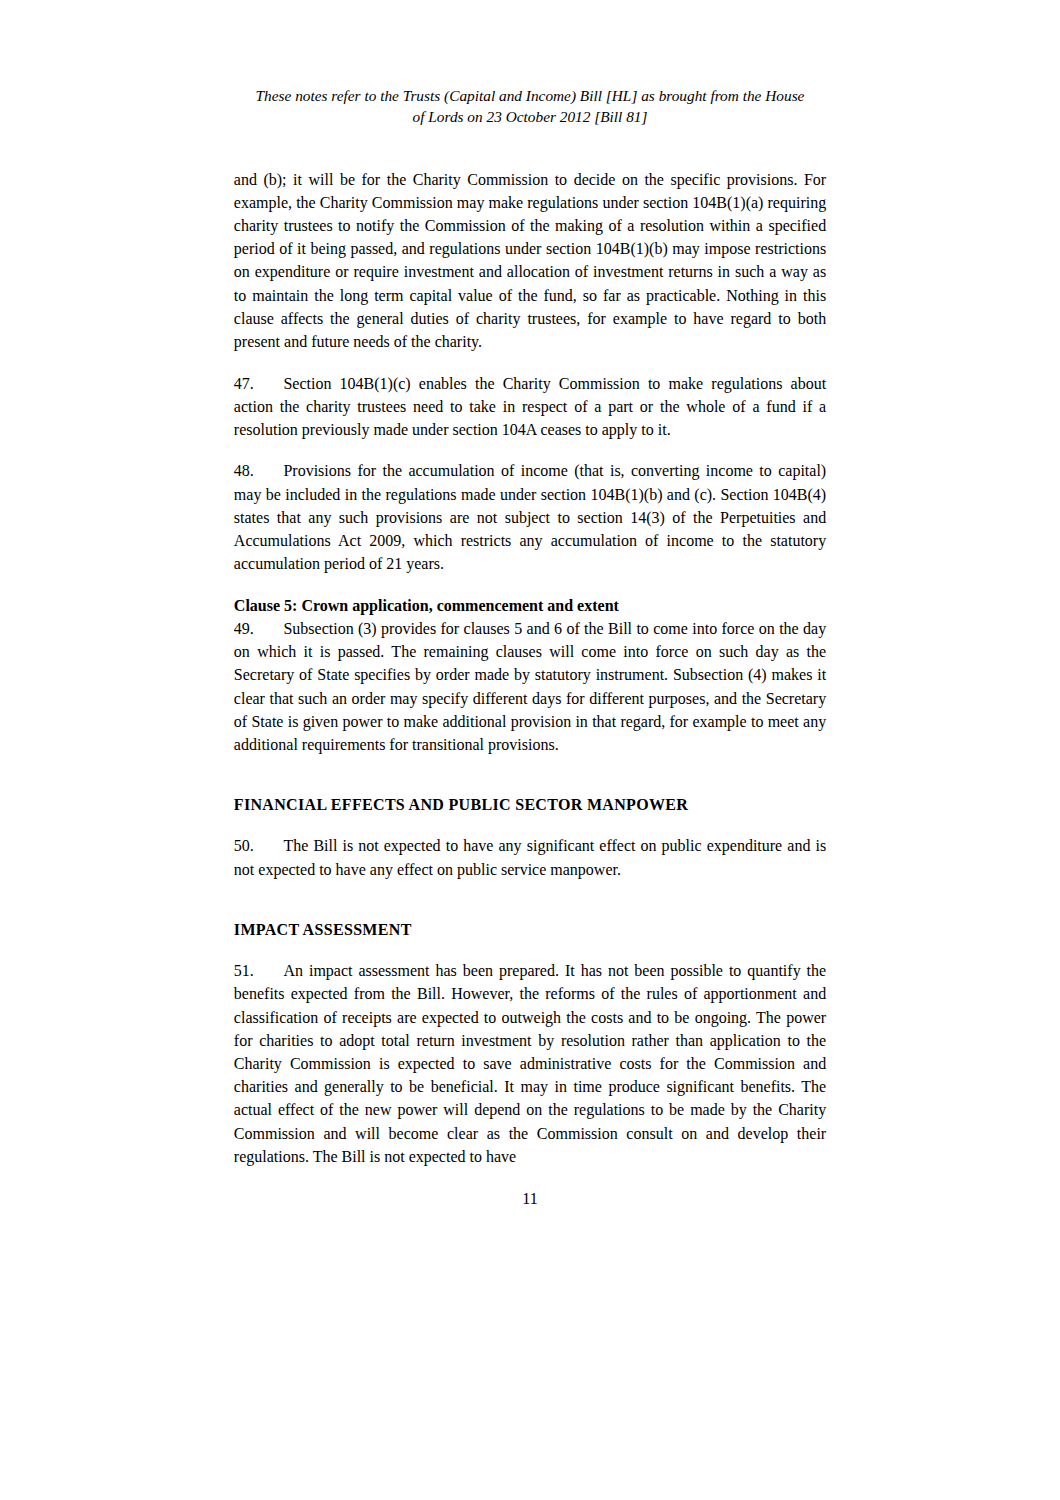These notes refer to the Trusts (Capital and Income) Bill [HL] as brought from the House
of Lords on 23 October 2012 [Bill 81]
and (b); it will be for the Charity Commission to decide on the specific provisions. For example, the Charity Commission may make regulations under section 104B(1)(a) requiring charity trustees to notify the Commission of the making of a resolution within a specified period of it being passed, and regulations under section 104B(1)(b) may impose restrictions on expenditure or require investment and allocation of investment returns in such a way as to maintain the long term capital value of the fund, so far as practicable. Nothing in this clause affects the general duties of charity trustees, for example to have regard to both present and future needs of the charity.
47. Section 104B(1)(c) enables the Charity Commission to make regulations about action the charity trustees need to take in respect of a part or the whole of a fund if a resolution previously made under section 104A ceases to apply to it.
48. Provisions for the accumulation of income (that is, converting income to capital) may be included in the regulations made under section 104B(1)(b) and (c). Section 104B(4) states that any such provisions are not subject to section 14(3) of the Perpetuities and Accumulations Act 2009, which restricts any accumulation of income to the statutory accumulation period of 21 years.
Clause 5: Crown application, commencement and extent
49. Subsection (3) provides for clauses 5 and 6 of the Bill to come into force on the day on which it is passed. The remaining clauses will come into force on such day as the Secretary of State specifies by order made by statutory instrument. Subsection (4) makes it clear that such an order may specify different days for different purposes, and the Secretary of State is given power to make additional provision in that regard, for example to meet any additional requirements for transitional provisions.
FINANCIAL EFFECTS AND PUBLIC SECTOR MANPOWER
50. The Bill is not expected to have any significant effect on public expenditure and is not expected to have any effect on public service manpower.
IMPACT ASSESSMENT
51. An impact assessment has been prepared. It has not been possible to quantify the benefits expected from the Bill. However, the reforms of the rules of apportionment and classification of receipts are expected to outweigh the costs and to be ongoing. The power for charities to adopt total return investment by resolution rather than application to the Charity Commission is expected to save administrative costs for the Commission and charities and generally to be beneficial. It may in time produce significant benefits. The actual effect of the new power will depend on the regulations to be made by the Charity Commission and will become clear as the Commission consult on and develop their regulations. The Bill is not expected to have
11